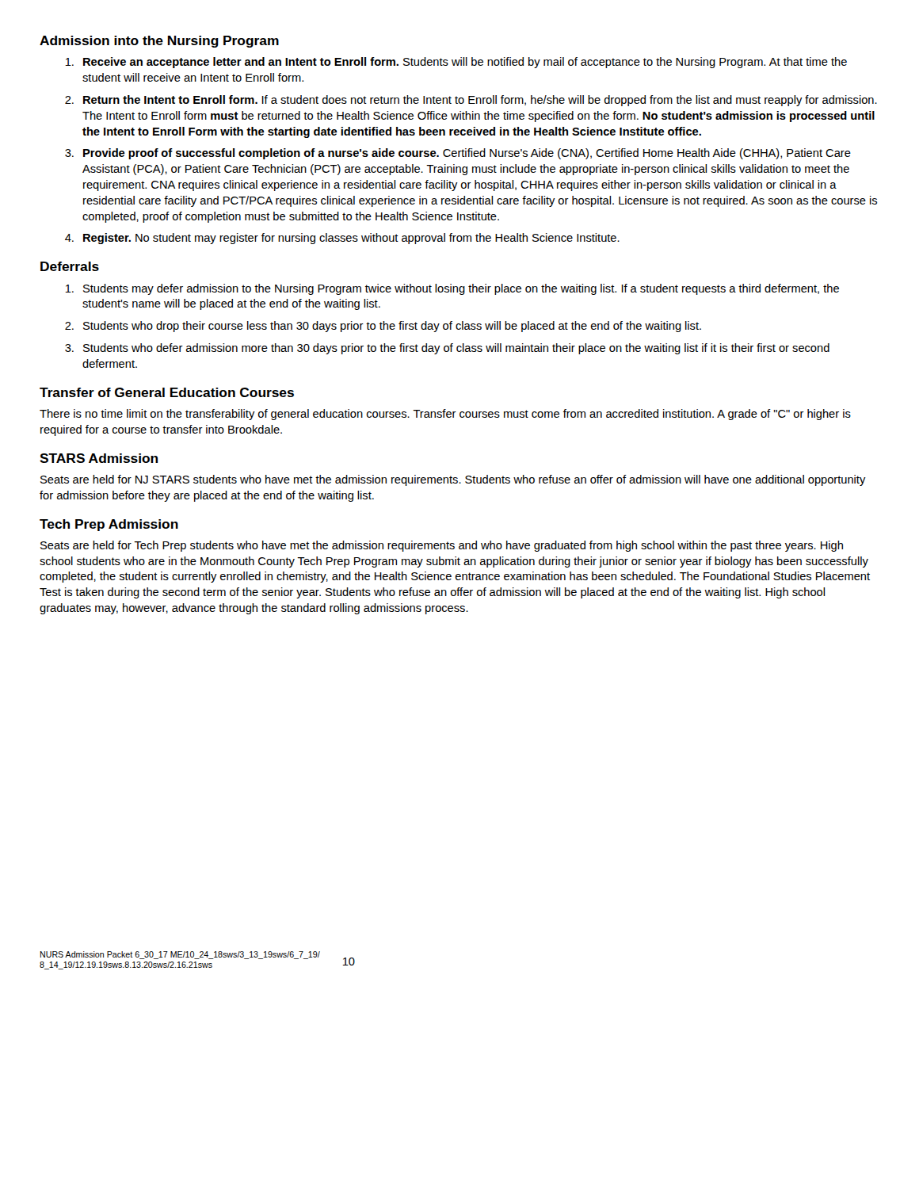Admission into the Nursing Program
Receive an acceptance letter and an Intent to Enroll form. Students will be notified by mail of acceptance to the Nursing Program. At that time the student will receive an Intent to Enroll form.
Return the Intent to Enroll form. If a student does not return the Intent to Enroll form, he/she will be dropped from the list and must reapply for admission. The Intent to Enroll form must be returned to the Health Science Office within the time specified on the form. No student's admission is processed until the Intent to Enroll Form with the starting date identified has been received in the Health Science Institute office.
Provide proof of successful completion of a nurse's aide course. Certified Nurse's Aide (CNA), Certified Home Health Aide (CHHA), Patient Care Assistant (PCA), or Patient Care Technician (PCT) are acceptable. Training must include the appropriate in-person clinical skills validation to meet the requirement. CNA requires clinical experience in a residential care facility or hospital, CHHA requires either in-person skills validation or clinical in a residential care facility and PCT/PCA requires clinical experience in a residential care facility or hospital. Licensure is not required. As soon as the course is completed, proof of completion must be submitted to the Health Science Institute.
Register. No student may register for nursing classes without approval from the Health Science Institute.
Deferrals
Students may defer admission to the Nursing Program twice without losing their place on the waiting list. If a student requests a third deferment, the student's name will be placed at the end of the waiting list.
Students who drop their course less than 30 days prior to the first day of class will be placed at the end of the waiting list.
Students who defer admission more than 30 days prior to the first day of class will maintain their place on the waiting list if it is their first or second deferment.
Transfer of General Education Courses
There is no time limit on the transferability of general education courses. Transfer courses must come from an accredited institution. A grade of "C" or higher is required for a course to transfer into Brookdale.
STARS Admission
Seats are held for NJ STARS students who have met the admission requirements. Students who refuse an offer of admission will have one additional opportunity for admission before they are placed at the end of the waiting list.
Tech Prep Admission
Seats are held for Tech Prep students who have met the admission requirements and who have graduated from high school within the past three years. High school students who are in the Monmouth County Tech Prep Program may submit an application during their junior or senior year if biology has been successfully completed, the student is currently enrolled in chemistry, and the Health Science entrance examination has been scheduled. The Foundational Studies Placement Test is taken during the second term of the senior year. Students who refuse an offer of admission will be placed at the end of the waiting list. High school graduates may, however, advance through the standard rolling admissions process.
NURS Admission Packet 6_30_17 ME/10_24_18sws/3_13_19sws/6_7_19/
8_14_19/12.19.19sws.8.13.20sws/2.16.21sws
10